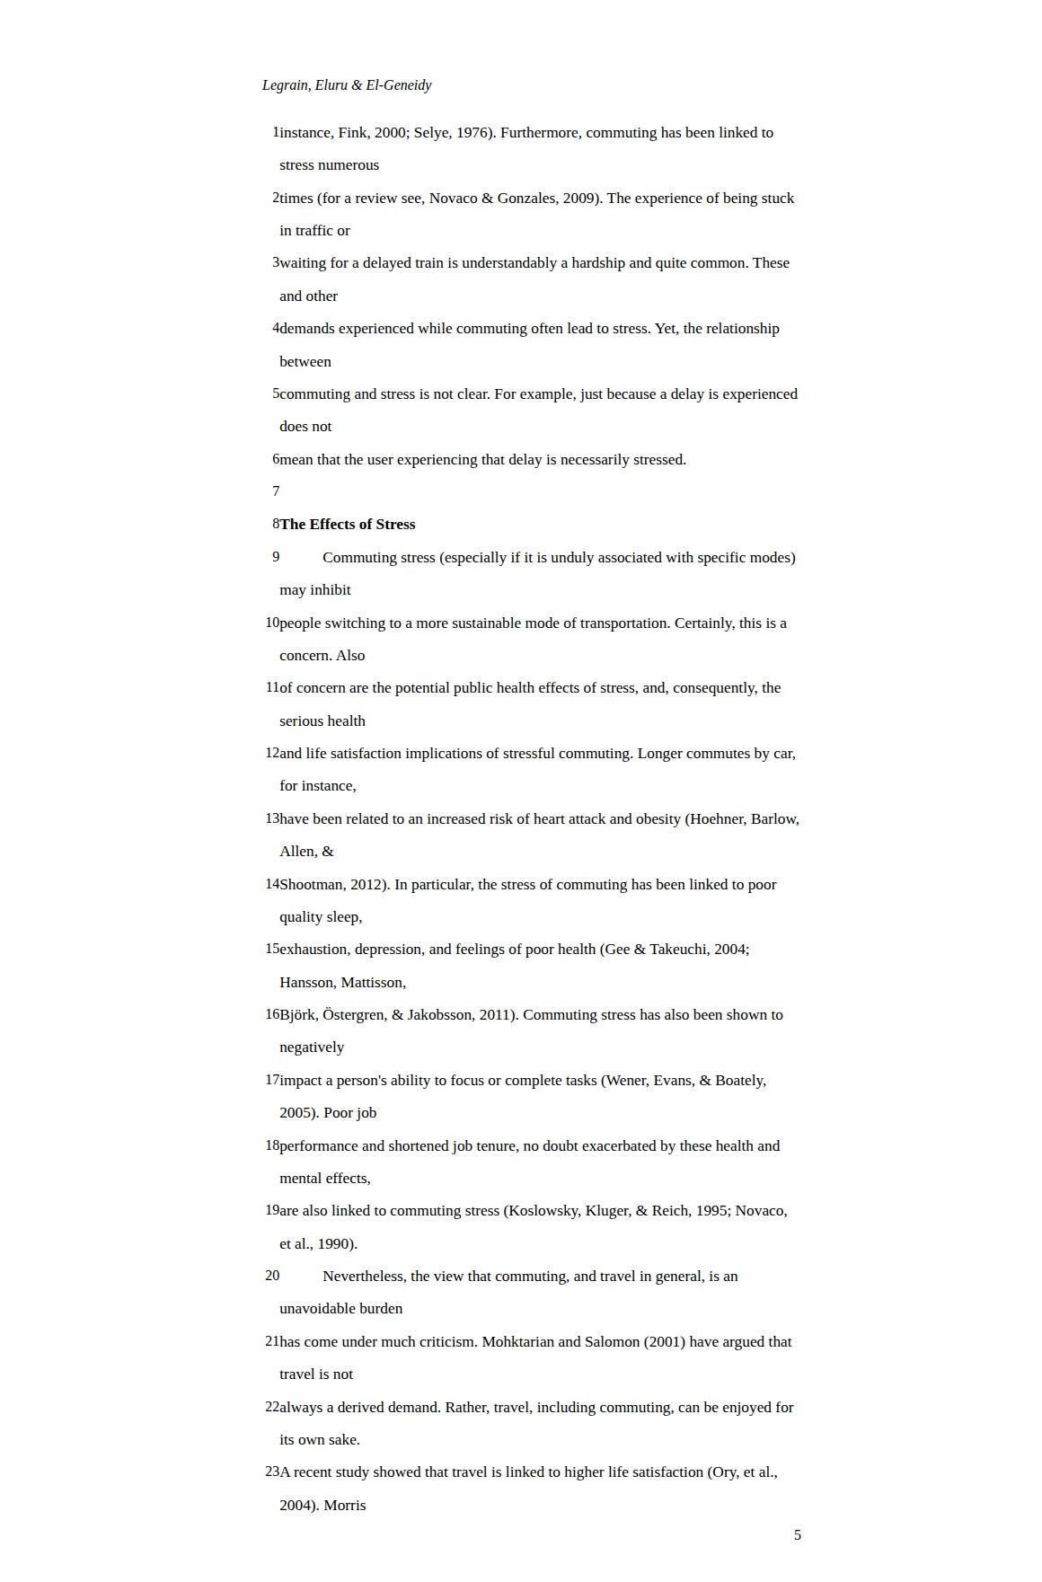Legrain, Eluru & El-Geneidy
| 1 | instance, Fink, 2000; Selye, 1976). Furthermore, commuting has been linked to stress numerous |
| 2 | times (for a review see, Novaco & Gonzales, 2009). The experience of being stuck in traffic or |
| 3 | waiting for a delayed train is understandably a hardship and quite common. These and other |
| 4 | demands experienced while commuting often lead to stress. Yet, the relationship between |
| 5 | commuting and stress is not clear. For example, just because a delay is experienced does not |
| 6 | mean that the user experiencing that delay is necessarily stressed. |
| 7 | |
| 8 | The Effects of Stress |
| 9 | Commuting stress (especially if it is unduly associated with specific modes) may inhibit |
| 10 | people switching to a more sustainable mode of transportation. Certainly, this is a concern. Also |
| 11 | of concern are the potential public health effects of stress, and, consequently, the serious health |
| 12 | and life satisfaction implications of stressful commuting. Longer commutes by car, for instance, |
| 13 | have been related to an increased risk of heart attack and obesity (Hoehner, Barlow, Allen, & |
| 14 | Shootman, 2012). In particular, the stress of commuting has been linked to poor quality sleep, |
| 15 | exhaustion, depression, and feelings of poor health (Gee & Takeuchi, 2004; Hansson, Mattisson, |
| 16 | Björk, Östergren, & Jakobsson, 2011). Commuting stress has also been shown to negatively |
| 17 | impact a person's ability to focus or complete tasks (Wener, Evans, & Boately, 2005). Poor job |
| 18 | performance and shortened job tenure, no doubt exacerbated by these health and mental effects, |
| 19 | are also linked to commuting stress (Koslowsky, Kluger, & Reich, 1995; Novaco, et al., 1990). |
| 20 | Nevertheless, the view that commuting, and travel in general, is an unavoidable burden |
| 21 | has come under much criticism. Mohktarian and Salomon (2001) have argued that travel is not |
| 22 | always a derived demand. Rather, travel, including commuting, can be enjoyed for its own sake. |
| 23 | A recent study showed that travel is linked to higher life satisfaction (Ory, et al., 2004). Morris |
5